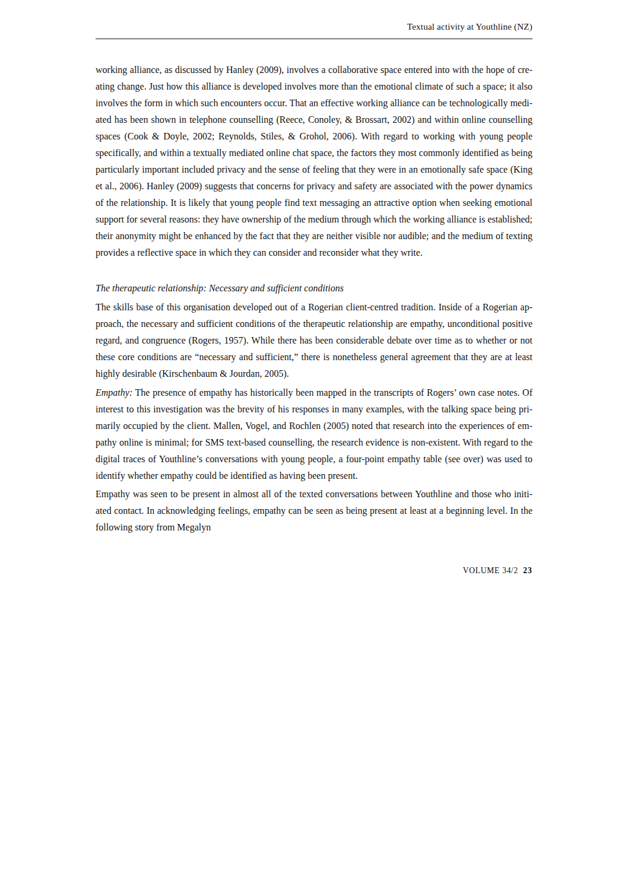Textual activity at Youthline (NZ)
working alliance, as discussed by Hanley (2009), involves a collaborative space entered into with the hope of creating change. Just how this alliance is developed involves more than the emotional climate of such a space; it also involves the form in which such encounters occur. That an effective working alliance can be technologically mediated has been shown in telephone counselling (Reece, Conoley, & Brossart, 2002) and within online counselling spaces (Cook & Doyle, 2002; Reynolds, Stiles, & Grohol, 2006). With regard to working with young people specifically, and within a textually mediated online chat space, the factors they most commonly identified as being particularly important included privacy and the sense of feeling that they were in an emotionally safe space (King et al., 2006). Hanley (2009) suggests that concerns for privacy and safety are associated with the power dynamics of the relationship. It is likely that young people find text messaging an attractive option when seeking emotional support for several reasons: they have ownership of the medium through which the working alliance is established; their anonymity might be enhanced by the fact that they are neither visible nor audible; and the medium of texting provides a reflective space in which they can consider and reconsider what they write.
The therapeutic relationship: Necessary and sufficient conditions
The skills base of this organisation developed out of a Rogerian client-centred tradition. Inside of a Rogerian approach, the necessary and sufficient conditions of the therapeutic relationship are empathy, unconditional positive regard, and congruence (Rogers, 1957). While there has been considerable debate over time as to whether or not these core conditions are “necessary and sufficient,” there is nonetheless general agreement that they are at least highly desirable (Kirschenbaum & Jourdan, 2005).
Empathy: The presence of empathy has historically been mapped in the transcripts of Rogers’ own case notes. Of interest to this investigation was the brevity of his responses in many examples, with the talking space being primarily occupied by the client. Mallen, Vogel, and Rochlen (2005) noted that research into the experiences of empathy online is minimal; for SMS text-based counselling, the research evidence is non-existent. With regard to the digital traces of Youthline’s conversations with young people, a four-point empathy table (see over) was used to identify whether empathy could be identified as having been present.
Empathy was seen to be present in almost all of the texted conversations between Youthline and those who initiated contact. In acknowledging feelings, empathy can be seen as being present at least at a beginning level. In the following story from Megalyn
Volume 34/223